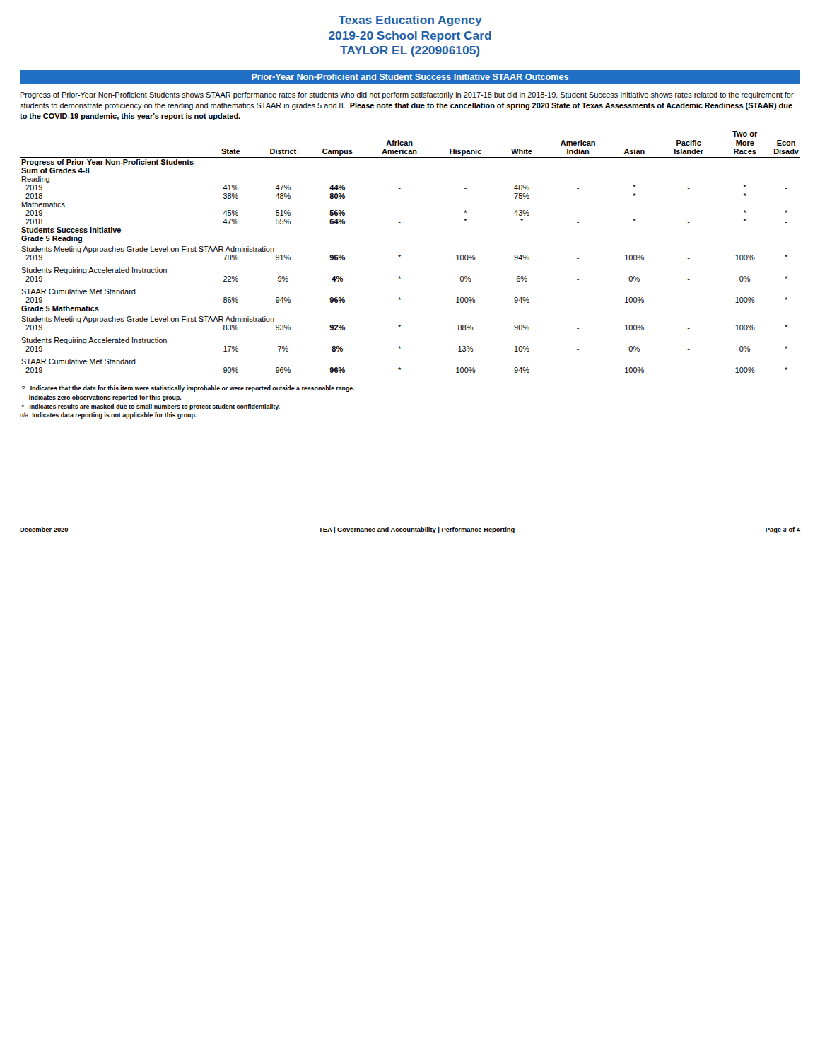Texas Education Agency
2019-20 School Report Card
TAYLOR EL (220906105)
Prior-Year Non-Proficient and Student Success Initiative STAAR Outcomes
Progress of Prior-Year Non-Proficient Students shows STAAR performance rates for students who did not perform satisfactorily in 2017-18 but did in 2018-19. Student Success Initiative shows rates related to the requirement for students to demonstrate proficiency on the reading and mathematics STAAR in grades 5 and 8. Please note that due to the cancellation of spring 2020 State of Texas Assessments of Academic Readiness (STAAR) due to the COVID-19 pandemic, this year's report is not updated.
| | | | | African | | | American | | Pacific | Two or More | Econ |
| | State | District | Campus | American | Hispanic | White | Indian | Asian | Islander | Races | Disadv |
| Progress of Prior-Year Non-Proficient Students |
| Sum of Grades 4-8 |
| Reading | |
| 2019 | 41% | 47% | 44% | - | - | 40% | - | * | - | * | - |
| 2018 | 38% | 48% | 80% | - | - | 75% | - | * | - | * | - |
| Mathematics | |
| 2019 | 45% | 51% | 56% | - | * | 43% | - | - | - | * | * |
| 2018 | 47% | 55% | 64% | - | * | * | - | * | - | * | - |
| Students Success Initiative |
| Grade 5 Reading |
| Students Meeting Approaches Grade Level on First STAAR Administration |
| 2019 | 78% | 91% | 96% | * | 100% | 94% | - | 100% | - | 100% | * |
| Students Requiring Accelerated Instruction |
| 2019 | 22% | 9% | 4% | * | 0% | 6% | - | 0% | - | 0% | * |
| STAAR Cumulative Met Standard |
| 2019 | 86% | 94% | 96% | * | 100% | 94% | - | 100% | - | 100% | * |
| Grade 5 Mathematics |
| Students Meeting Approaches Grade Level on First STAAR Administration |
| 2019 | 83% | 93% | 92% | * | 88% | 90% | - | 100% | - | 100% | * |
| Students Requiring Accelerated Instruction |
| 2019 | 17% | 7% | 8% | * | 13% | 10% | - | 0% | - | 0% | * |
| STAAR Cumulative Met Standard |
| 2019 | 90% | 96% | 96% | * | 100% | 94% | - | 100% | - | 100% | * |
? Indicates that the data for this item were statistically improbable or were reported outside a reasonable range.
- Indicates zero observations reported for this group.
* Indicates results are masked due to small numbers to protect student confidentiality.
n/a Indicates data reporting is not applicable for this group.
December 2020
TEA | Governance and Accountability | Performance Reporting
Page 3 of 4